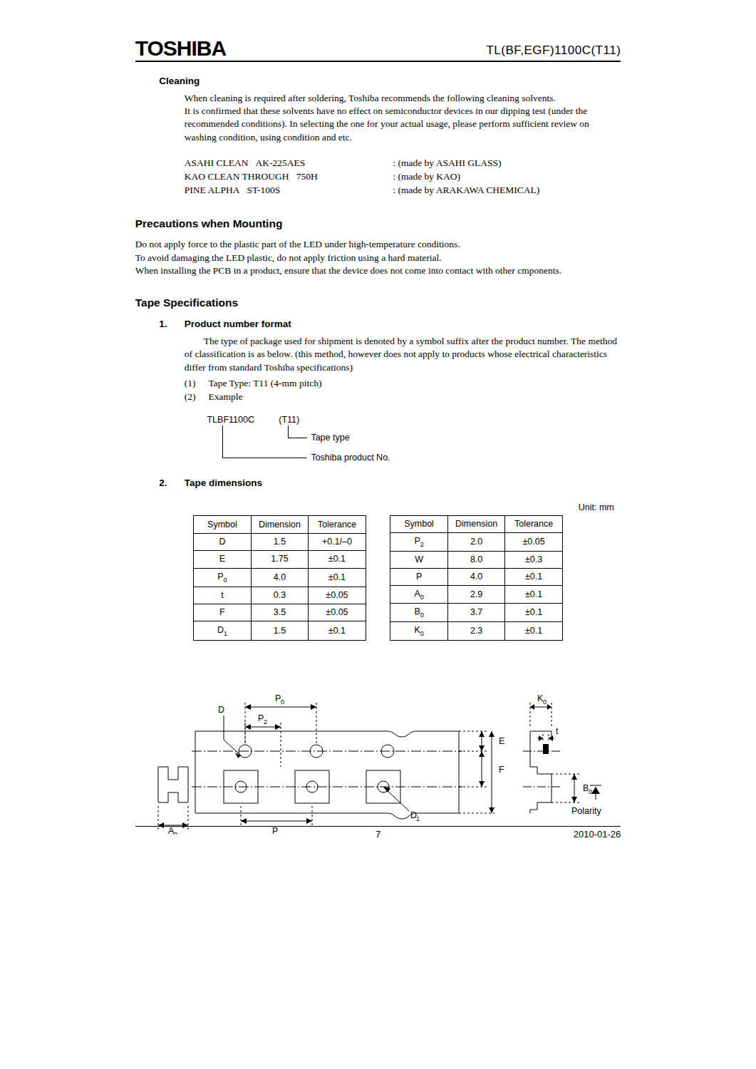TOSHIBA
TL(BF,EGF)1100C(T11)
Cleaning
When cleaning is required after soldering, Toshiba recommends the following cleaning solvents.
It is confirmed that these solvents have no effect on semiconductor devices in our dipping test (under the recommended conditions). In selecting the one for your actual usage, please perform sufficient review on washing condition, using condition and etc.
| ASAHI CLEAN AK-225AES | : (made by ASAHI GLASS) |
| KAO CLEAN THROUGH 750H | : (made by KAO) |
| PINE ALPHA ST-100S | : (made by ARAKAWA CHEMICAL) |
Precautions when Mounting
Do not apply force to the plastic part of the LED under high-temperature conditions.
To avoid damaging the LED plastic, do not apply friction using a hard material.
When installing the PCB in a product, ensure that the device does not come into contact with other cmponents.
Tape Specifications
1.
Product number format
The type of package used for shipment is denoted by a symbol suffix after the product number. The method of classification is as below. (this method, however does not apply to products whose electrical characteristics differ from standard Toshiba specifications)
(1) Tape Type: T11 (4-mm pitch)
(2) Example
TLBF1100C
(T11)
Tape type
Toshiba product No.
2.
Tape dimensions
Unit: mm
| Symbol | Dimension | Tolerance |
| --- | --- | --- |
| D | 1.5 | +0.1/–0 |
| E | 1.75 | ±0.1 |
| P 0 | 4.0 | ±0.1 |
| t | 0.3 | ±0.05 |
| F | 3.5 | ±0.05 |
| D 1 | 1.5 | ±0.1 |
| Symbol | Dimension | Tolerance |
| --- | --- | --- |
| P 2 | 2.0 | ±0.05 |
| W | 8.0 | ±0.3 |
| P | 4.0 | ±0.1 |
| A 0 | 2.9 | ±0.1 |
| B 0 | 3.7 | ±0.1 |
| K 0 | 2.3 | ±0.1 |
P0 P2 D D1 P A0 E F K0 t B0 Polarity
7 2010-01-26